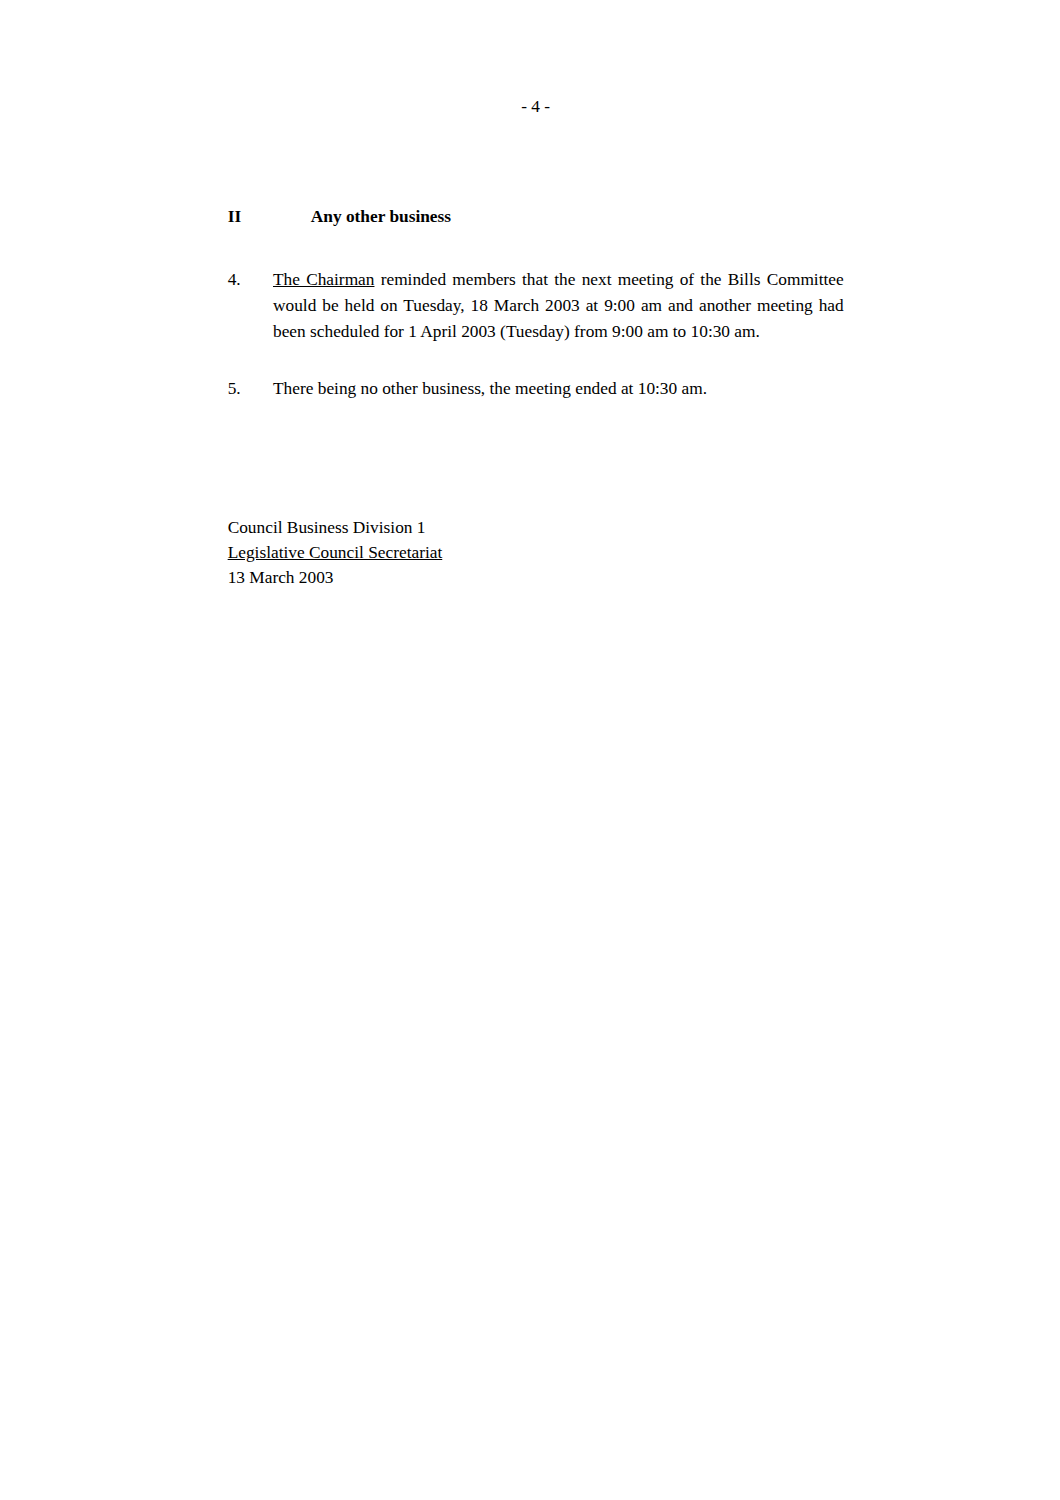- 4 -
II Any other business
4.
The Chairman reminded members that the next meeting of the Bills Committee would be held on Tuesday, 18 March 2003 at 9:00 am and another meeting had been scheduled for 1 April 2003 (Tuesday) from 9:00 am to 10:30 am.
5.
There being no other business, the meeting ended at 10:30 am.
Council Business Division 1
Legislative Council Secretariat
13 March 2003